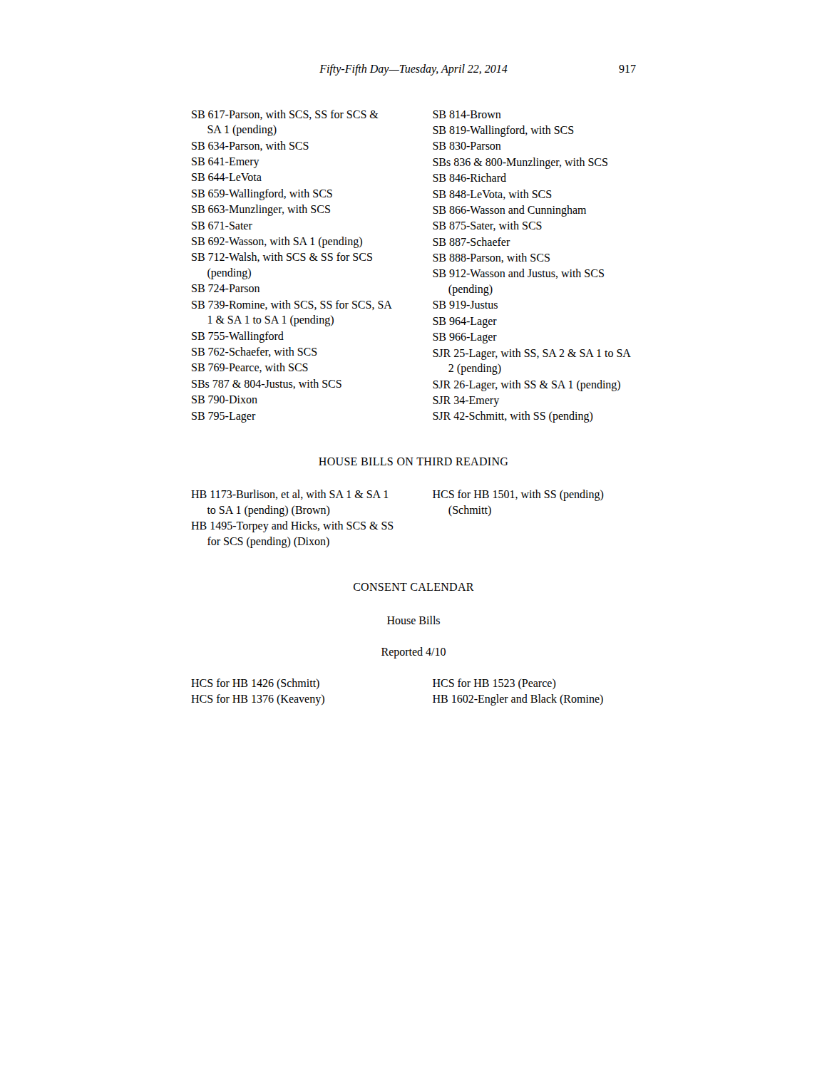Fifty-Fifth Day—Tuesday, April 22, 2014 917
SB 617-Parson, with SCS, SS for SCS & SA 1 (pending)
SB 634-Parson, with SCS
SB 641-Emery
SB 644-LeVota
SB 659-Wallingford, with SCS
SB 663-Munzlinger, with SCS
SB 671-Sater
SB 692-Wasson, with SA 1 (pending)
SB 712-Walsh, with SCS & SS for SCS (pending)
SB 724-Parson
SB 739-Romine, with SCS, SS for SCS, SA 1 & SA 1 to SA 1 (pending)
SB 755-Wallingford
SB 762-Schaefer, with SCS
SB 769-Pearce, with SCS
SBs 787 & 804-Justus, with SCS
SB 790-Dixon
SB 795-Lager
SB 814-Brown
SB 819-Wallingford, with SCS
SB 830-Parson
SBs 836 & 800-Munzlinger, with SCS
SB 846-Richard
SB 848-LeVota, with SCS
SB 866-Wasson and Cunningham
SB 875-Sater, with SCS
SB 887-Schaefer
SB 888-Parson, with SCS
SB 912-Wasson and Justus, with SCS (pending)
SB 919-Justus
SB 964-Lager
SB 966-Lager
SJR 25-Lager, with SS, SA 2 & SA 1 to SA 2 (pending)
SJR 26-Lager, with SS & SA 1 (pending)
SJR 34-Emery
SJR 42-Schmitt, with SS (pending)
HOUSE BILLS ON THIRD READING
HB 1173-Burlison, et al, with SA 1 & SA 1 to SA 1 (pending) (Brown)
HB 1495-Torpey and Hicks, with SCS & SS for SCS (pending) (Dixon)
HCS for HB 1501, with SS (pending) (Schmitt)
CONSENT CALENDAR
House Bills
Reported 4/10
HCS for HB 1426 (Schmitt)
HCS for HB 1376 (Keaveny)
HCS for HB 1523 (Pearce)
HB 1602-Engler and Black (Romine)